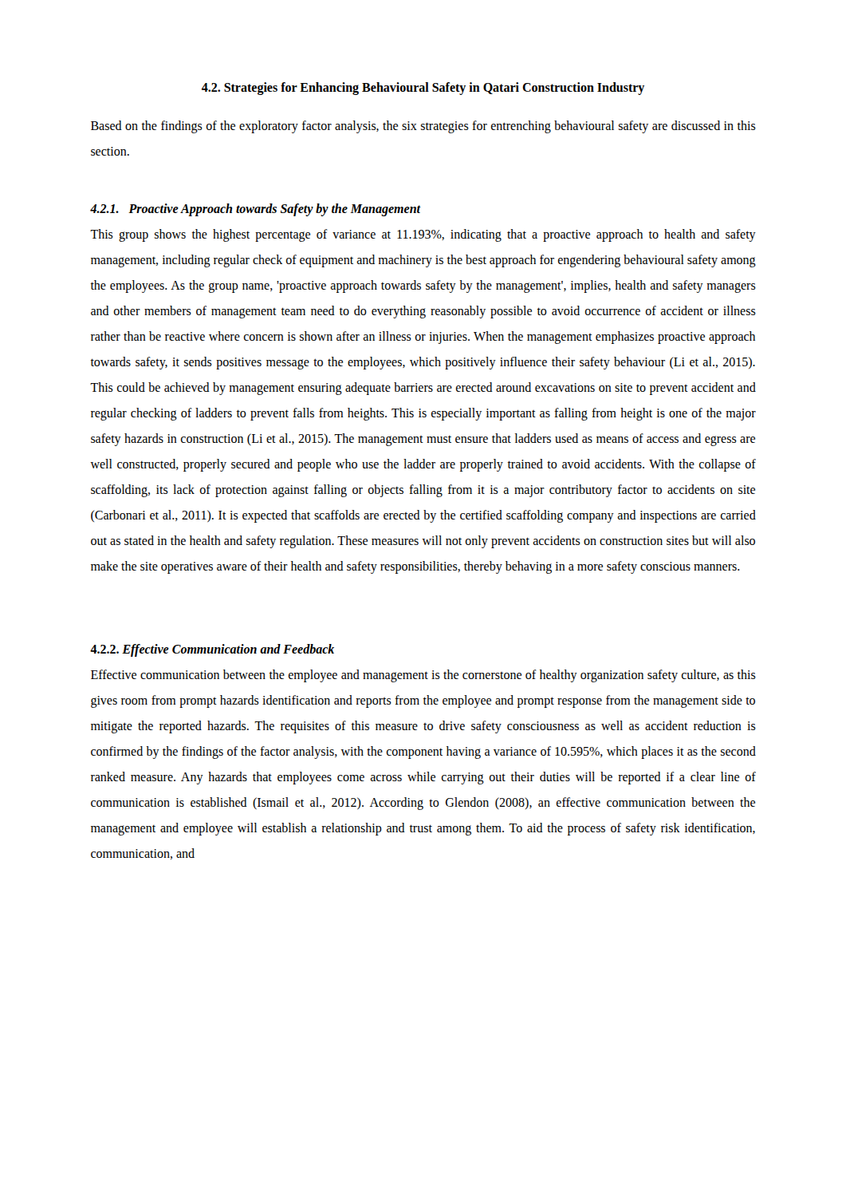4.2. Strategies for Enhancing Behavioural Safety in Qatari Construction Industry
Based on the findings of the exploratory factor analysis, the six strategies for entrenching behavioural safety are discussed in this section.
4.2.1. Proactive Approach towards Safety by the Management
This group shows the highest percentage of variance at 11.193%, indicating that a proactive approach to health and safety management, including regular check of equipment and machinery is the best approach for engendering behavioural safety among the employees. As the group name, 'proactive approach towards safety by the management', implies, health and safety managers and other members of management team need to do everything reasonably possible to avoid occurrence of accident or illness rather than be reactive where concern is shown after an illness or injuries. When the management emphasizes proactive approach towards safety, it sends positives message to the employees, which positively influence their safety behaviour (Li et al., 2015). This could be achieved by management ensuring adequate barriers are erected around excavations on site to prevent accident and regular checking of ladders to prevent falls from heights. This is especially important as falling from height is one of the major safety hazards in construction (Li et al., 2015). The management must ensure that ladders used as means of access and egress are well constructed, properly secured and people who use the ladder are properly trained to avoid accidents. With the collapse of scaffolding, its lack of protection against falling or objects falling from it is a major contributory factor to accidents on site (Carbonari et al., 2011). It is expected that scaffolds are erected by the certified scaffolding company and inspections are carried out as stated in the health and safety regulation. These measures will not only prevent accidents on construction sites but will also make the site operatives aware of their health and safety responsibilities, thereby behaving in a more safety conscious manners.
4.2.2. Effective Communication and Feedback
Effective communication between the employee and management is the cornerstone of healthy organization safety culture, as this gives room from prompt hazards identification and reports from the employee and prompt response from the management side to mitigate the reported hazards. The requisites of this measure to drive safety consciousness as well as accident reduction is confirmed by the findings of the factor analysis, with the component having a variance of 10.595%, which places it as the second ranked measure. Any hazards that employees come across while carrying out their duties will be reported if a clear line of communication is established (Ismail et al., 2012). According to Glendon (2008), an effective communication between the management and employee will establish a relationship and trust among them. To aid the process of safety risk identification, communication, and